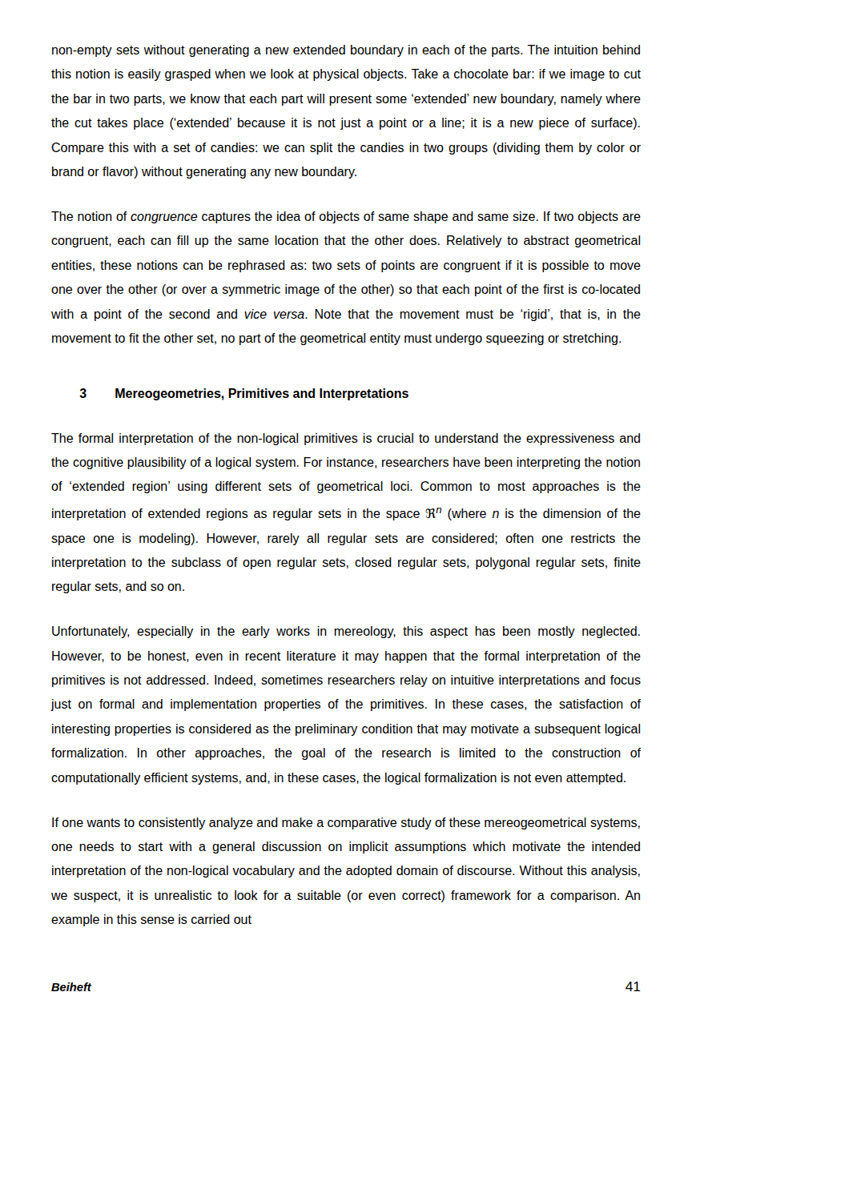non-empty sets without generating a new extended boundary in each of the parts. The intuition behind this notion is easily grasped when we look at physical objects. Take a chocolate bar: if we image to cut the bar in two parts, we know that each part will present some ‘extended’ new boundary, namely where the cut takes place (‘extended’ because it is not just a point or a line; it is a new piece of surface). Compare this with a set of candies: we can split the candies in two groups (dividing them by color or brand or flavor) without generating any new boundary.
The notion of congruence captures the idea of objects of same shape and same size. If two objects are congruent, each can fill up the same location that the other does. Relatively to abstract geometrical entities, these notions can be rephrased as: two sets of points are congruent if it is possible to move one over the other (or over a symmetric image of the other) so that each point of the first is co-located with a point of the second and vice versa. Note that the movement must be ‘rigid’, that is, in the movement to fit the other set, no part of the geometrical entity must undergo squeezing or stretching.
3 Mereogeometries, Primitives and Interpretations
The formal interpretation of the non-logical primitives is crucial to understand the expressiveness and the cognitive plausibility of a logical system. For instance, researchers have been interpreting the notion of ‘extended region’ using different sets of geometrical loci. Common to most approaches is the interpretation of extended regions as regular sets in the space ℜn (where n is the dimension of the space one is modeling). However, rarely all regular sets are considered; often one restricts the interpretation to the subclass of open regular sets, closed regular sets, polygonal regular sets, finite regular sets, and so on.
Unfortunately, especially in the early works in mereology, this aspect has been mostly neglected. However, to be honest, even in recent literature it may happen that the formal interpretation of the primitives is not addressed. Indeed, sometimes researchers relay on intuitive interpretations and focus just on formal and implementation properties of the primitives. In these cases, the satisfaction of interesting properties is considered as the preliminary condition that may motivate a subsequent logical formalization. In other approaches, the goal of the research is limited to the construction of computationally efficient systems, and, in these cases, the logical formalization is not even attempted.
If one wants to consistently analyze and make a comparative study of these mereogeometrical systems, one needs to start with a general discussion on implicit assumptions which motivate the intended interpretation of the non-logical vocabulary and the adopted domain of discourse. Without this analysis, we suspect, it is unrealistic to look for a suitable (or even correct) framework for a comparison. An example in this sense is carried out
Beiheft 41